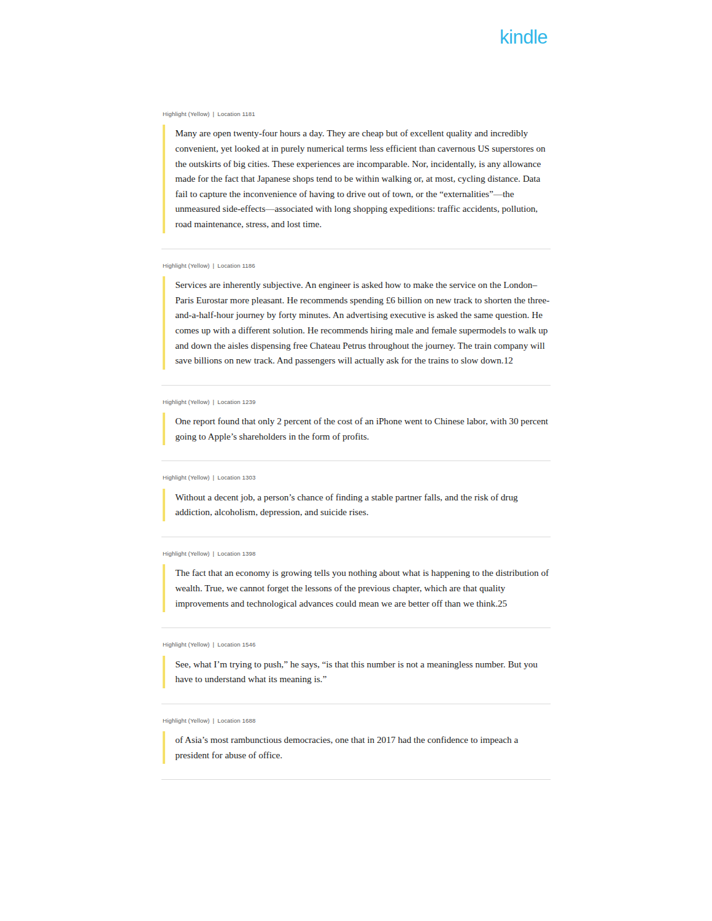kindle
Highlight (Yellow)|Location 1181
Many are open twenty-four hours a day. They are cheap but of excellent quality and incredibly convenient, yet looked at in purely numerical terms less efficient than cavernous US superstores on the outskirts of big cities. These experiences are incomparable. Nor, incidentally, is any allowance made for the fact that Japanese shops tend to be within walking or, at most, cycling distance. Data fail to capture the inconvenience of having to drive out of town, or the “externalities”—the unmeasured side-effects—associated with long shopping expeditions: traffic accidents, pollution, road maintenance, stress, and lost time.
Highlight (Yellow)|Location 1186
Services are inherently subjective. An engineer is asked how to make the service on the London–Paris Eurostar more pleasant. He recommends spending £6 billion on new track to shorten the three-and-a-half-hour journey by forty minutes. An advertising executive is asked the same question. He comes up with a different solution. He recommends hiring male and female supermodels to walk up and down the aisles dispensing free Chateau Petrus throughout the journey. The train company will save billions on new track. And passengers will actually ask for the trains to slow down.12
Highlight (Yellow)|Location 1239
One report found that only 2 percent of the cost of an iPhone went to Chinese labor, with 30 percent going to Apple’s shareholders in the form of profits.
Highlight (Yellow)|Location 1303
Without a decent job, a person’s chance of finding a stable partner falls, and the risk of drug addiction, alcoholism, depression, and suicide rises.
Highlight (Yellow)|Location 1398
The fact that an economy is growing tells you nothing about what is happening to the distribution of wealth. True, we cannot forget the lessons of the previous chapter, which are that quality improvements and technological advances could mean we are better off than we think.25
Highlight (Yellow)|Location 1546
See, what I’m trying to push,” he says, “is that this number is not a meaningless number. But you have to understand what its meaning is.”
Highlight (Yellow)|Location 1688
of Asia’s most rambunctious democracies, one that in 2017 had the confidence to impeach a president for abuse of office.